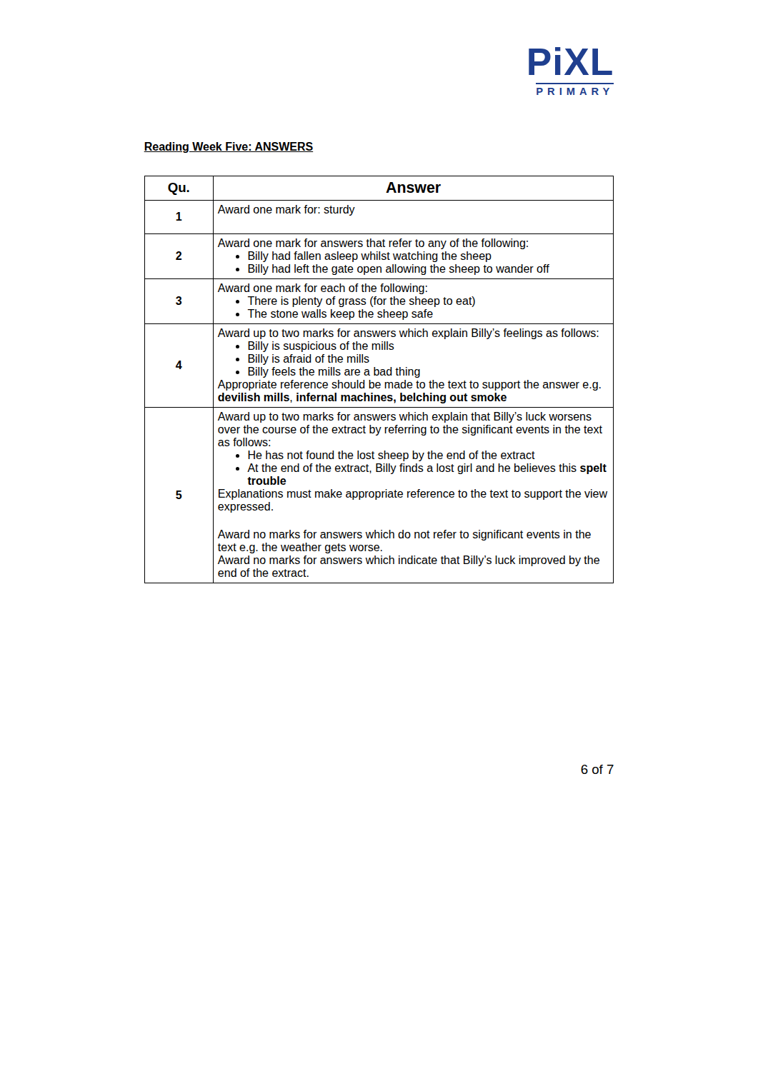PiXL
PRIMARY
Reading Week Five: ANSWERS
| Qu. | Answer |
| --- | --- |
| 1 | Award one mark for: sturdy |
| 2 | Award one mark for answers that refer to any of the following: Billy had fallen asleep whilst watching the sheep Billy had left the gate open allowing the sheep to wander off |
| 3 | Award one mark for each of the following: There is plenty of grass (for the sheep to eat) The stone walls keep the sheep safe |
| 4 | Award up to two marks for answers which explain Billy’s feelings as follows: Billy is suspicious of the mills Billy is afraid of the mills Billy feels the mills are a bad thing Appropriate reference should be made to the text to support the answer e.g. devilish mills , infernal machines, belching out smoke |
| 5 | Award up to two marks for answers which explain that Billy’s luck worsens over the course of the extract by referring to the significant events in the text as follows: He has not found the lost sheep by the end of the extract At the end of the extract, Billy finds a lost girl and he believes this spelt trouble Explanations must make appropriate reference to the text to support the view expressed. Award no marks for answers which do not refer to significant events in the text e.g. the weather gets worse. Award no marks for answers which indicate that Billy’s luck improved by the end of the extract. |
6 of 7